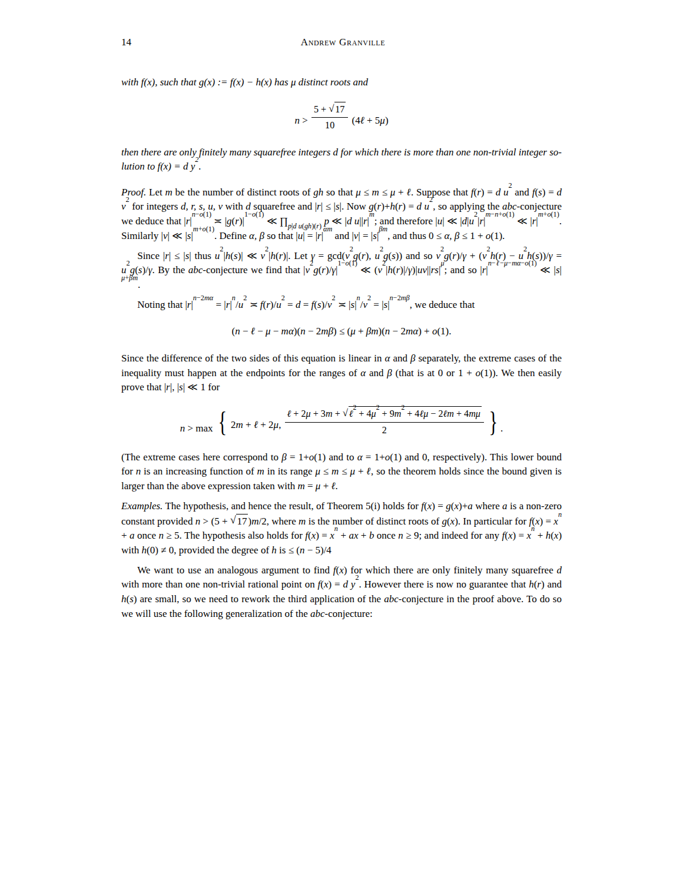14 Andrew Granville
with f(x), such that g(x) := f(x) − h(x) has μ distinct roots and
n > 5 + 17 10 (4ℓ + 5μ)
then there are only finitely many squarefree integers d for which there is more than one non-trivial integer solution to f(x) = d y2.
Proof. Let m be the number of distinct roots of gh so that μ ≤ m ≤ μ + ℓ. Suppose that f(r) = d u2 and f(s) = d v2 for integers d, r, s, u, v with d squarefree and |r| ≤ |s|. Now g(r)+h(r) = d u2, so applying the abc-conjecture we deduce that |r|n−o(1) ≍ |g(r)|1−o(1) ≪ ∏p|d u(gh)(r) p ≪ |d u||r|m; and therefore |u| ≪ |d|u2|r|m−n+o(1) ≪ |r|m+o(1). Similarly |v| ≪ |s|m+o(1). Define α, β so that |u| = |r|αm and |v| = |s|βm, and thus 0 ≤ α, β ≤ 1 + o(1).
Since |r| ≤ |s| thus u2|h(s)| ≪ v2|h(r)|. Let γ = gcd(v2g(r), u2g(s)) and so v2g(r)/γ + (v2h(r) − u2h(s))/γ = u2g(s)/γ. By the abc-conjecture we find that |v2g(r)/γ|1−o(1) ≪ (v2|h(r)|/γ)|uv||rs|μ; and so |r|n−ℓ−μ−mα−o(1) ≪ |s|μ+βm.
Noting that |r|n−2mα = |r|n/u2 ≍ f(r)/u2 = d = f(s)/v2 ≍ |s|n/v2 = |s|n−2mβ, we deduce that
(n − ℓ − μ − mα)(n − 2mβ) ≤ (μ + βm)(n − 2mα) + o(1).
Since the difference of the two sides of this equation is linear in α and β separately, the extreme cases of the inequality must happen at the endpoints for the ranges of α and β (that is at 0 or 1 + o(1)). We then easily prove that |r|, |s| ≪ 1 for
n > max { 2m + ℓ + 2μ, ℓ + 2μ + 3m + ℓ2 + 4μ2 + 9m2 + 4ℓμ − 2ℓm + 4mμ 2 } .
(The extreme cases here correspond to β = 1+o(1) and to α = 1+o(1) and 0, respectively). This lower bound for n is an increasing function of m in its range μ ≤ m ≤ μ + ℓ, so the theorem holds since the bound given is larger than the above expression taken with m = μ + ℓ.
Examples. The hypothesis, and hence the result, of Theorem 5(i) holds for f(x) = g(x)+a where a is a non-zero constant provided n > (5 + 17)m/2, where m is the number of distinct roots of g(x). In particular for f(x) = xn + a once n ≥ 5. The hypothesis also holds for f(x) = xn + ax + b once n ≥ 9; and indeed for any f(x) = xn + h(x) with h(0) ≠ 0, provided the degree of h is ≤ (n − 5)/4
We want to use an analogous argument to find f(x) for which there are only finitely many squarefree d with more than one non-trivial rational point on f(x) = d y2. However there is now no guarantee that h(r) and h(s) are small, so we need to rework the third application of the abc-conjecture in the proof above. To do so we will use the following generalization of the abc-conjecture: